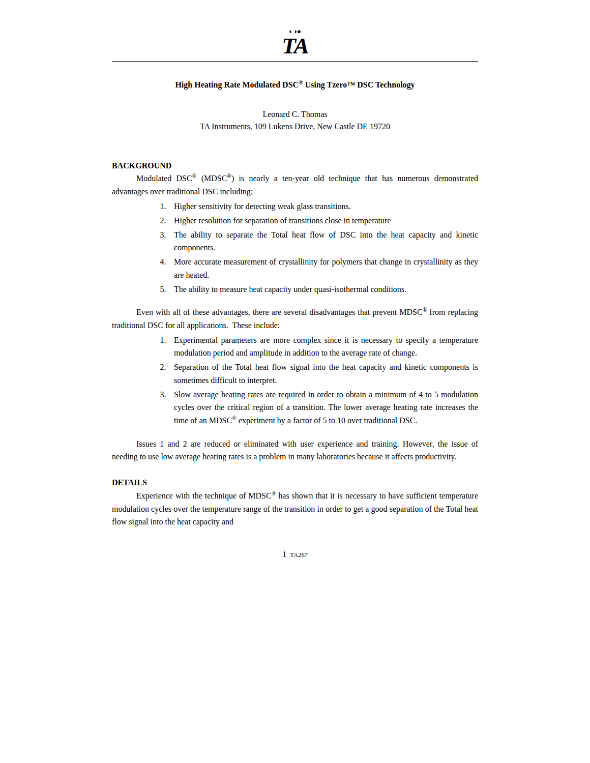◐◑● TA
High Heating Rate Modulated DSC® Using Tzero™ DSC Technology
Leonard C. Thomas
TA Instruments, 109 Lukens Drive, New Castle DE 19720
Background
Modulated DSC® (MDSC®) is nearly a ten-year old technique that has numerous demonstrated advantages over traditional DSC including:
Higher sensitivity for detecting weak glass transitions.
Higher resolution for separation of transitions close in temperature
The ability to separate the Total heat flow of DSC into the heat capacity and kinetic components.
More accurate measurement of crystallinity for polymers that change in crystallinity as they are heated.
The ability to measure heat capacity under quasi-isothermal conditions.
Even with all of these advantages, there are several disadvantages that prevent MDSC® from replacing traditional DSC for all applications. These include:
Experimental parameters are more complex since it is necessary to specify a temperature modulation period and amplitude in addition to the average rate of change.
Separation of the Total heat flow signal into the heat capacity and kinetic components is sometimes difficult to interpret.
Slow average heating rates are required in order to obtain a minimum of 4 to 5 modulation cycles over the critical region of a transition. The lower average heating rate increases the time of an MDSC® experiment by a factor of 5 to 10 over traditional DSC.
Issues 1 and 2 are reduced or eliminated with user experience and training. However, the issue of needing to use low average heating rates is a problem in many laboratories because it affects productivity.
Details
Experience with the technique of MDSC® has shown that it is necessary to have sufficient temperature modulation cycles over the temperature range of the transition in order to get a good separation of the Total heat flow signal into the heat capacity and
1 TA267